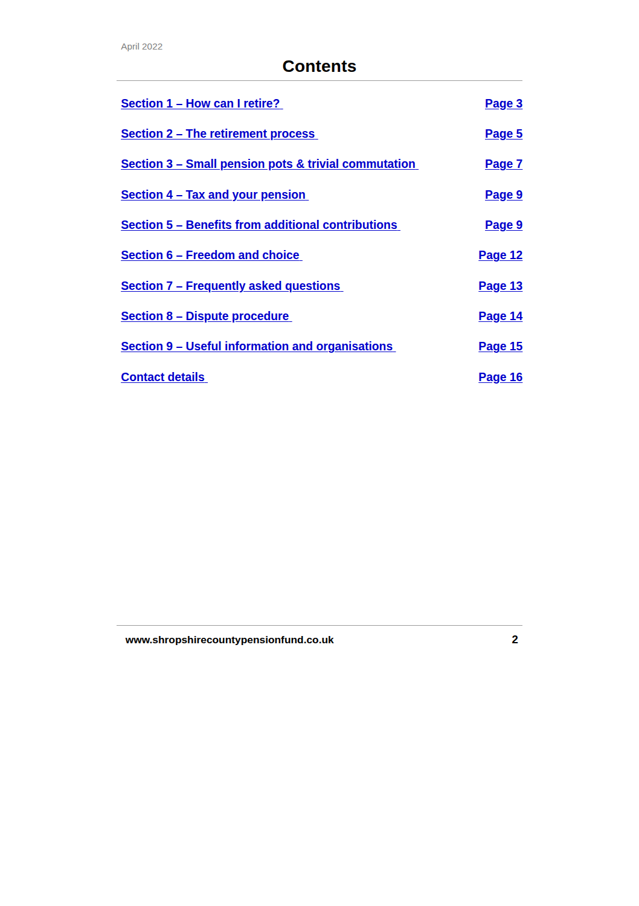April 2022
Contents
Section 1 – How can I retire? Page 3
Section 2 – The retirement process Page 5
Section 3 – Small pension pots & trivial commutation Page 7
Section 4 – Tax and your pension Page 9
Section 5 – Benefits from additional contributions Page 9
Section 6 – Freedom and choice Page 12
Section 7 – Frequently asked questions Page 13
Section 8 – Dispute procedure Page 14
Section 9 – Useful information and organisations Page 15
Contact details Page 16
www.shropshirecountypensionfund.co.uk 2